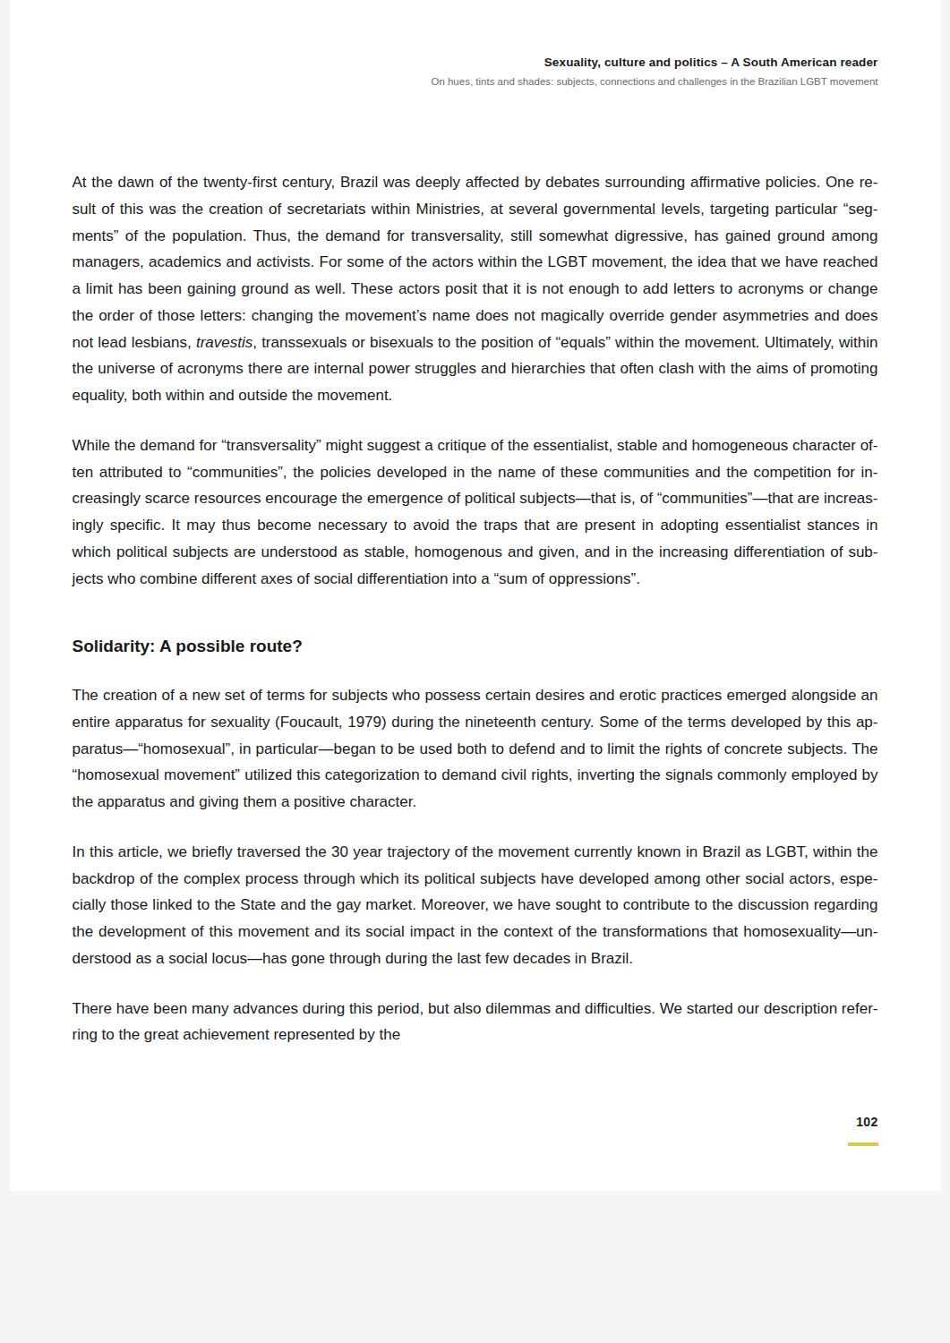Sexuality, culture and politics – A South American reader On hues, tints and shades: subjects, connections and challenges in the Brazilian LGBT movement
At the dawn of the twenty-first century, Brazil was deeply affected by debates surrounding affirmative policies. One result of this was the creation of secretariats within Ministries, at several governmental levels, targeting particular “segments” of the population. Thus, the demand for transversality, still somewhat digressive, has gained ground among managers, academics and activists. For some of the actors within the LGBT movement, the idea that we have reached a limit has been gaining ground as well. These actors posit that it is not enough to add letters to acronyms or change the order of those letters: changing the movement’s name does not magically override gender asymmetries and does not lead lesbians, travestis, transsexuals or bisexuals to the position of “equals” within the movement. Ultimately, within the universe of acronyms there are internal power struggles and hierarchies that often clash with the aims of promoting equality, both within and outside the movement.
While the demand for “transversality” might suggest a critique of the essentialist, stable and homogeneous character often attributed to “communities”, the policies developed in the name of these communities and the competition for increasingly scarce resources encourage the emergence of political subjects—that is, of “communities”—that are increasingly specific. It may thus become necessary to avoid the traps that are present in adopting essentialist stances in which political subjects are understood as stable, homogenous and given, and in the increasing differentiation of subjects who combine different axes of social differentiation into a “sum of oppressions”.
Solidarity: A possible route?
The creation of a new set of terms for subjects who possess certain desires and erotic practices emerged alongside an entire apparatus for sexuality (Foucault, 1979) during the nineteenth century. Some of the terms developed by this apparatus—“homosexual”, in particular—began to be used both to defend and to limit the rights of concrete subjects. The “homosexual movement” utilized this categorization to demand civil rights, inverting the signals commonly employed by the apparatus and giving them a positive character.
In this article, we briefly traversed the 30 year trajectory of the movement currently known in Brazil as LGBT, within the backdrop of the complex process through which its political subjects have developed among other social actors, especially those linked to the State and the gay market. Moreover, we have sought to contribute to the discussion regarding the development of this movement and its social impact in the context of the transformations that homosexuality—understood as a social locus—has gone through during the last few decades in Brazil.
There have been many advances during this period, but also dilemmas and difficulties. We started our description referring to the great achievement represented by the
102